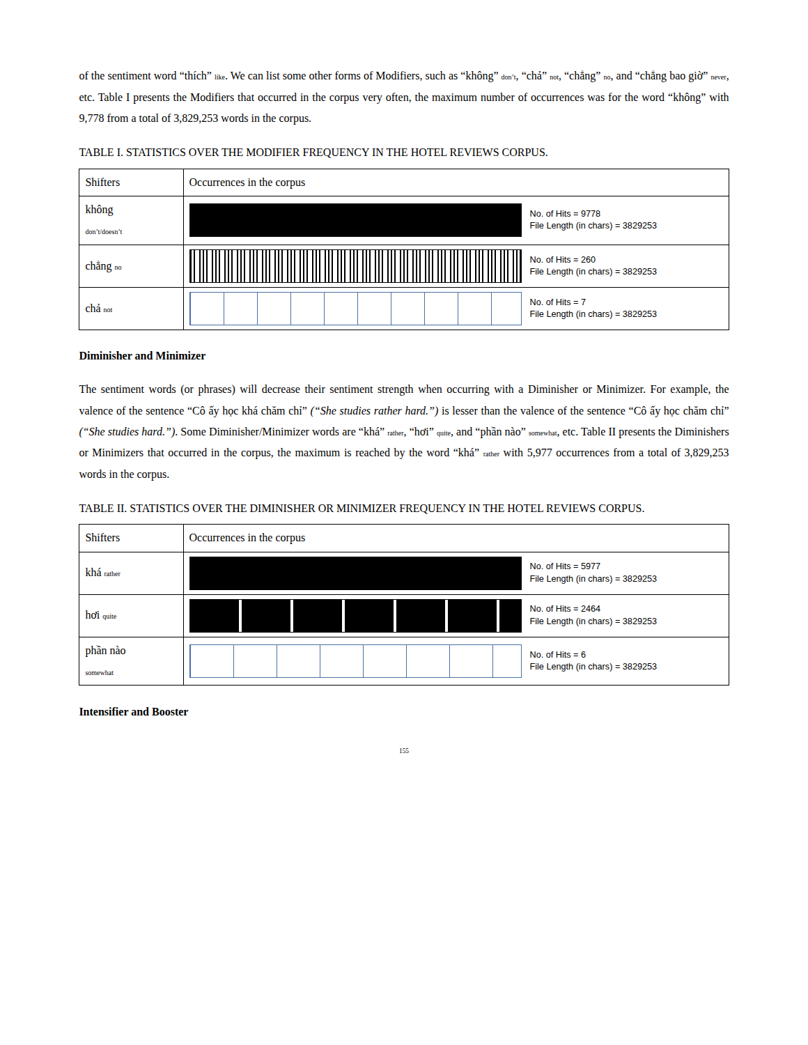of the sentiment word “thích” like. We can list some other forms of Modifiers, such as “không” don’t, “chả” not, “chẳng” no, and “chẳng bao giờ” never, etc. Table I presents the Modifiers that occurred in the corpus very often, the maximum number of occurrences was for the word “không” with 9,778 from a total of 3,829,253 words in the corpus.
TABLE I. STATISTICS OVER THE MODIFIER FREQUENCY IN THE HOTEL REVIEWS CORPUS.
| Shifters | Occurrences in the corpus |
| --- | --- |
| không don’t/doesn’t | No. of Hits = 9778 File Length (in chars) = 3829253 |
| chẳng no | No. of Hits = 260 File Length (in chars) = 3829253 |
| chả not | No. of Hits = 7 File Length (in chars) = 3829253 |
Diminisher and Minimizer
The sentiment words (or phrases) will decrease their sentiment strength when occurring with a Diminisher or Minimizer. For example, the valence of the sentence “Cô ấy học khá chăm chỉ” (“She studies rather hard.”) is lesser than the valence of the sentence “Cô ấy học chăm chỉ” (“She studies hard.”). Some Diminisher/Minimizer words are “khá” rather, “hơi” quite, and “phần nào” somewhat, etc. Table II presents the Diminishers or Minimizers that occurred in the corpus, the maximum is reached by the word “khá” rather with 5,977 occurrences from a total of 3,829,253 words in the corpus.
TABLE II. STATISTICS OVER THE DIMINISHER OR MINIMIZER FREQUENCY IN THE HOTEL REVIEWS CORPUS.
| Shifters | Occurrences in the corpus |
| --- | --- |
| khá rather | No. of Hits = 5977 File Length (in chars) = 3829253 |
| hơi quite | No. of Hits = 2464 File Length (in chars) = 3829253 |
| phần nào somewhat | No. of Hits = 6 File Length (in chars) = 3829253 |
Intensifier and Booster
155